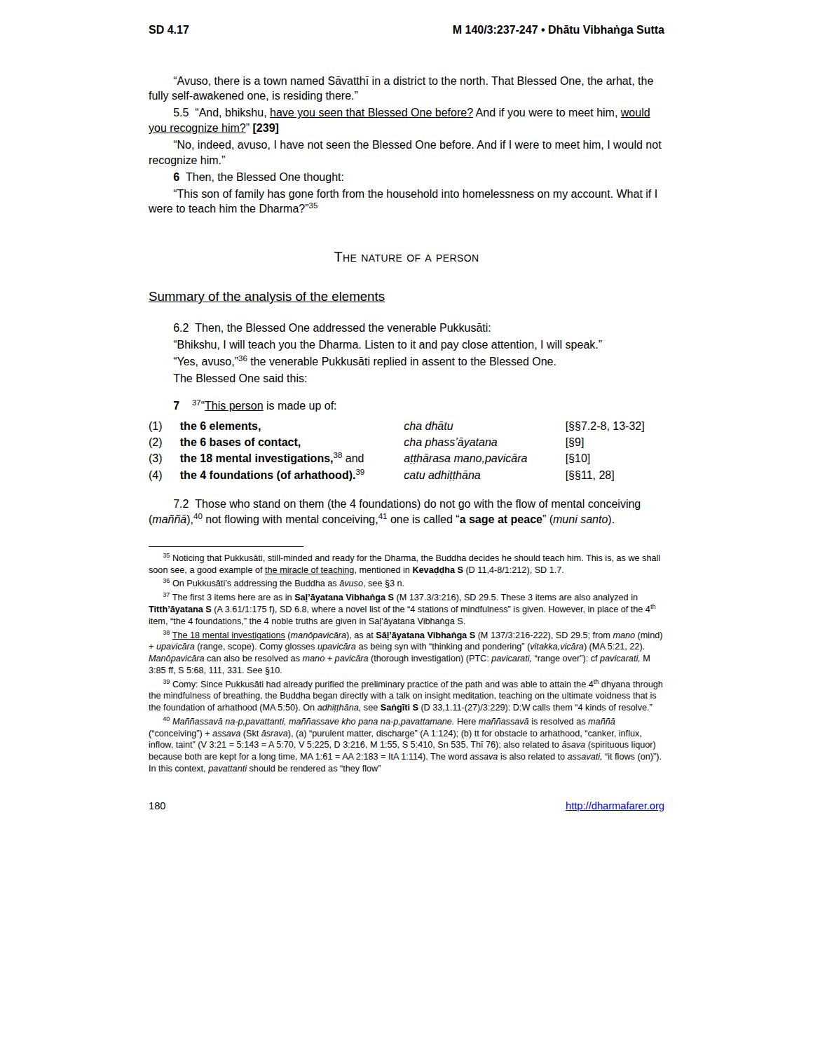SD 4.17 M 140/3:237-247 • Dhātu Vibhaṅga Sutta
“Avuso, there is a town named Sāvatthī in a district to the north. That Blessed One, the arhat, the fully self-awakened one, is residing there.”
5.5 “And, bhikshu, have you seen that Blessed One before? And if you were to meet him, would you recognize him?” [239]
“No, indeed, avuso, I have not seen the Blessed One before. And if I were to meet him, I would not recognize him.”
6 Then, the Blessed One thought:
“This son of family has gone forth from the household into homelessness on my account. What if I were to teach him the Dharma?”35
The nature of a person
Summary of the analysis of the elements
6.2 Then, the Blessed One addressed the venerable Pukkusāti:
“Bhikshu, I will teach you the Dharma. Listen to it and pay close attention, I will speak.”
“Yes, avuso,”36 the venerable Pukkusāti replied in assent to the Blessed One.
The Blessed One said this:
7 37“This person is made up of:
| (1) | the 6 elements, | cha dhātu | [§§7.2-8, 13-32] |
| (2) | the 6 bases of contact, | cha phass’āyatana | [§9] |
| (3) | the 18 mental investigations, 38 and | aṭṭhārasa mano,pavicāra | [§10] |
| (4) | the 4 foundations (of arhathood). 39 | catu adhiṭṭhāna | [§§11, 28] |
7.2 Those who stand on them (the 4 foundations) do not go with the flow of mental conceiving (maññā),40 not flowing with mental conceiving,41 one is called “a sage at peace” (muni santo).
35 Noticing that Pukkusāti, still-minded and ready for the Dharma, the Buddha decides he should teach him. This is, as we shall soon see, a good example of the miracle of teaching, mentioned in Kevaḍḍha S (D 11,4-8/1:212), SD 1.7.
36 On Pukkusāti’s addressing the Buddha as āvuso, see §3 n.
37 The first 3 items here are as in Saḷ’āyatana Vibhaṅga S (M 137.3/3:216), SD 29.5. These 3 items are also analyzed in Titth’āyatana S (A 3.61/1:175 f), SD 6.8, where a novel list of the “4 stations of mindfulness” is given. However, in place of the 4th item, “the 4 foundations,” the 4 noble truths are given in Saḷ’āyatana Vibhaṅga S.
38 The 18 mental investigations (manôpavicāra), as at Sāḷ’āyatana Vibhaṅga S (M 137/3:216-222), SD 29.5; from mano (mind) + upavicāra (range, scope). Comy glosses upavicāra as being syn with “thinking and pondering” (vitakka,vicāra) (MA 5:21, 22). Manôpavicāra can also be resolved as mano + pavicāra (thorough investigation) (PTC: pavicarati, “range over”): cf pavicarati, M 3:85 ff, S 5:68, 111, 331. See §10.
39 Comy: Since Pukkusāti had already purified the preliminary practice of the path and was able to attain the 4th dhyana through the mindfulness of breathing, the Buddha began directly with a talk on insight meditation, teaching on the ultimate voidness that is the foundation of arhathood (MA 5:50). On adhiṭṭhāna, see Saṅgīti S (D 33,1.11-(27)/3:229): D:W calls them “4 kinds of resolve.”
40 Maññassavā na-p,pavattanti, maññassave kho pana na-p,pavattamane. Here maññassavā is resolved as maññā (“conceiving”) + assava (Skt āsrava), (a) “purulent matter, discharge” (A 1:124); (b) tt for obstacle to arhathood, “canker, influx, inflow, taint” (V 3:21 = 5:143 = A 5:70, V 5:225, D 3:216, M 1:55, S 5:410, Sn 535, Thī 76); also related to āsava (spirituous liquor) because both are kept for a long time, MA 1:61 = AA 2:183 = ItA 1:114). The word assava is also related to assavati, “it flows (on)”). In this context, pavattanti should be rendered as “they flow”
180 http://dharmafarer.org